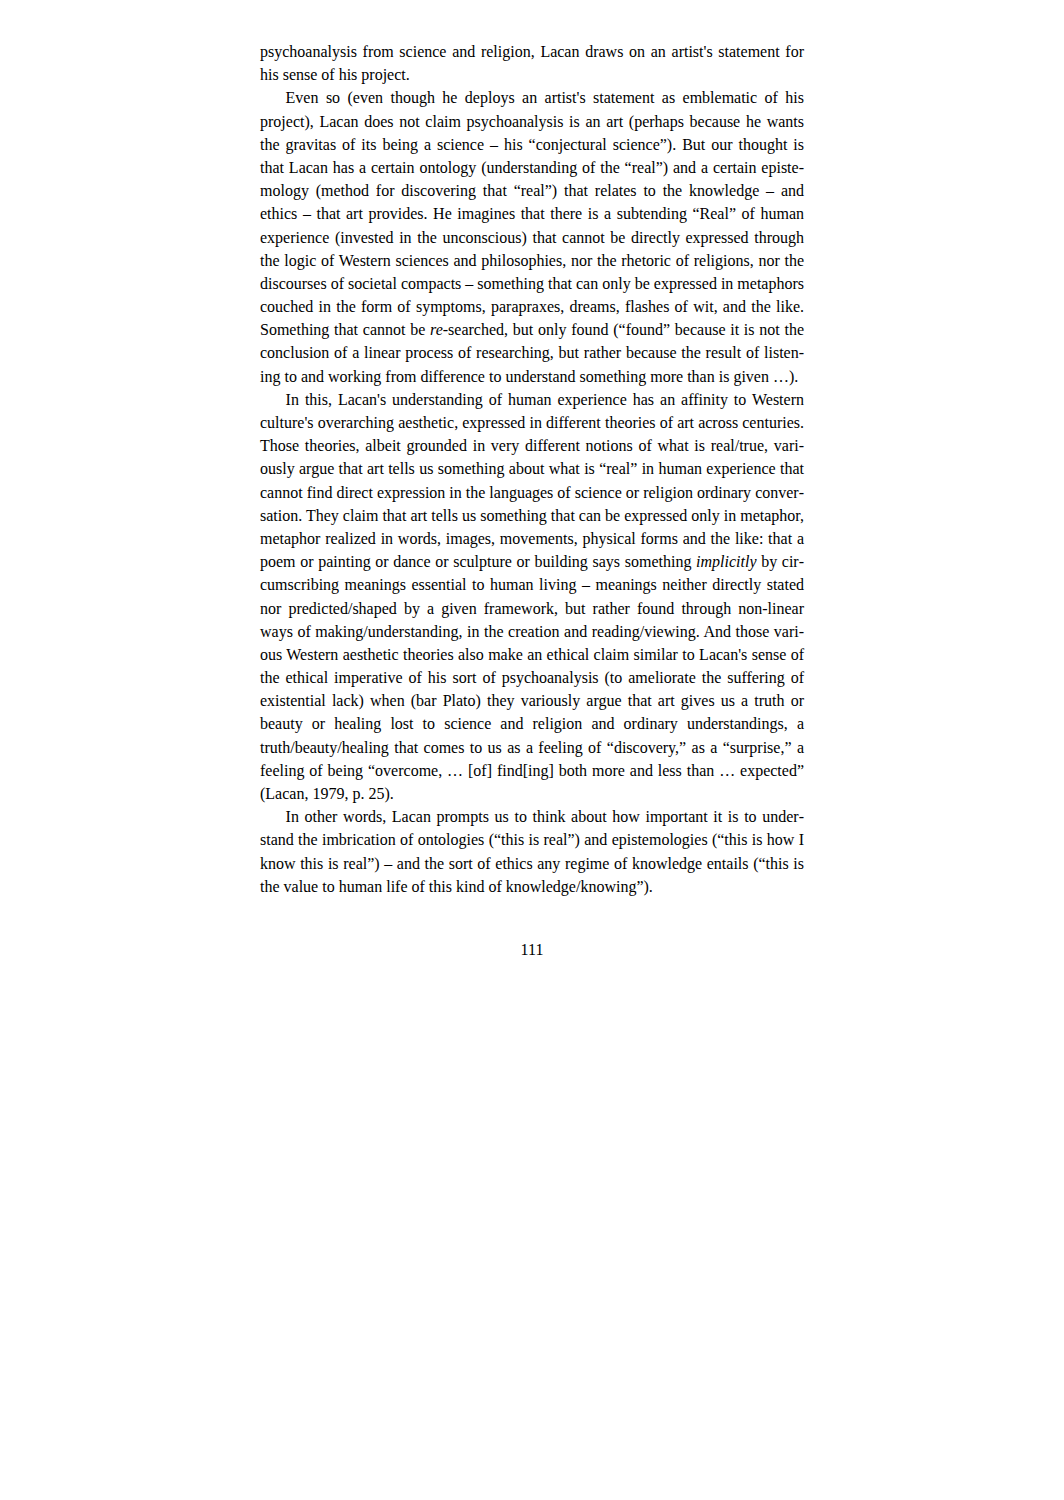psychoanalysis from science and religion, Lacan draws on an artist's statement for his sense of his project.
Even so (even though he deploys an artist's statement as emblematic of his project), Lacan does not claim psychoanalysis is an art (perhaps because he wants the gravitas of its being a science – his “conjectural science”). But our thought is that Lacan has a certain ontology (understanding of the “real”) and a certain epistemology (method for discovering that “real”) that relates to the knowledge – and ethics – that art provides. He imagines that there is a subtending “Real” of human experience (invested in the unconscious) that cannot be directly expressed through the logic of Western sciences and philosophies, nor the rhetoric of religions, nor the discourses of societal compacts – something that can only be expressed in metaphors couched in the form of symptoms, parapraxes, dreams, flashes of wit, and the like. Something that cannot be re-searched, but only found (“found” because it is not the conclusion of a linear process of researching, but rather because the result of listening to and working from difference to understand something more than is given …).
In this, Lacan's understanding of human experience has an affinity to Western culture's overarching aesthetic, expressed in different theories of art across centuries. Those theories, albeit grounded in very different notions of what is real/true, variously argue that art tells us something about what is “real” in human experience that cannot find direct expression in the languages of science or religion ordinary conversation. They claim that art tells us something that can be expressed only in metaphor, metaphor realized in words, images, movements, physical forms and the like: that a poem or painting or dance or sculpture or building says something implicitly by circumscribing meanings essential to human living – meanings neither directly stated nor predicted/shaped by a given framework, but rather found through non-linear ways of making/understanding, in the creation and reading/viewing. And those various Western aesthetic theories also make an ethical claim similar to Lacan's sense of the ethical imperative of his sort of psychoanalysis (to ameliorate the suffering of existential lack) when (bar Plato) they variously argue that art gives us a truth or beauty or healing lost to science and religion and ordinary understandings, a truth/beauty/healing that comes to us as a feeling of “discovery,” as a “surprise,” a feeling of being “overcome, … [of] find[ing] both more and less than … expected” (Lacan, 1979, p. 25).
In other words, Lacan prompts us to think about how important it is to understand the imbrication of ontologies (“this is real”) and epistemologies (“this is how I know this is real”) – and the sort of ethics any regime of knowledge entails (“this is the value to human life of this kind of knowledge/knowing”).
111